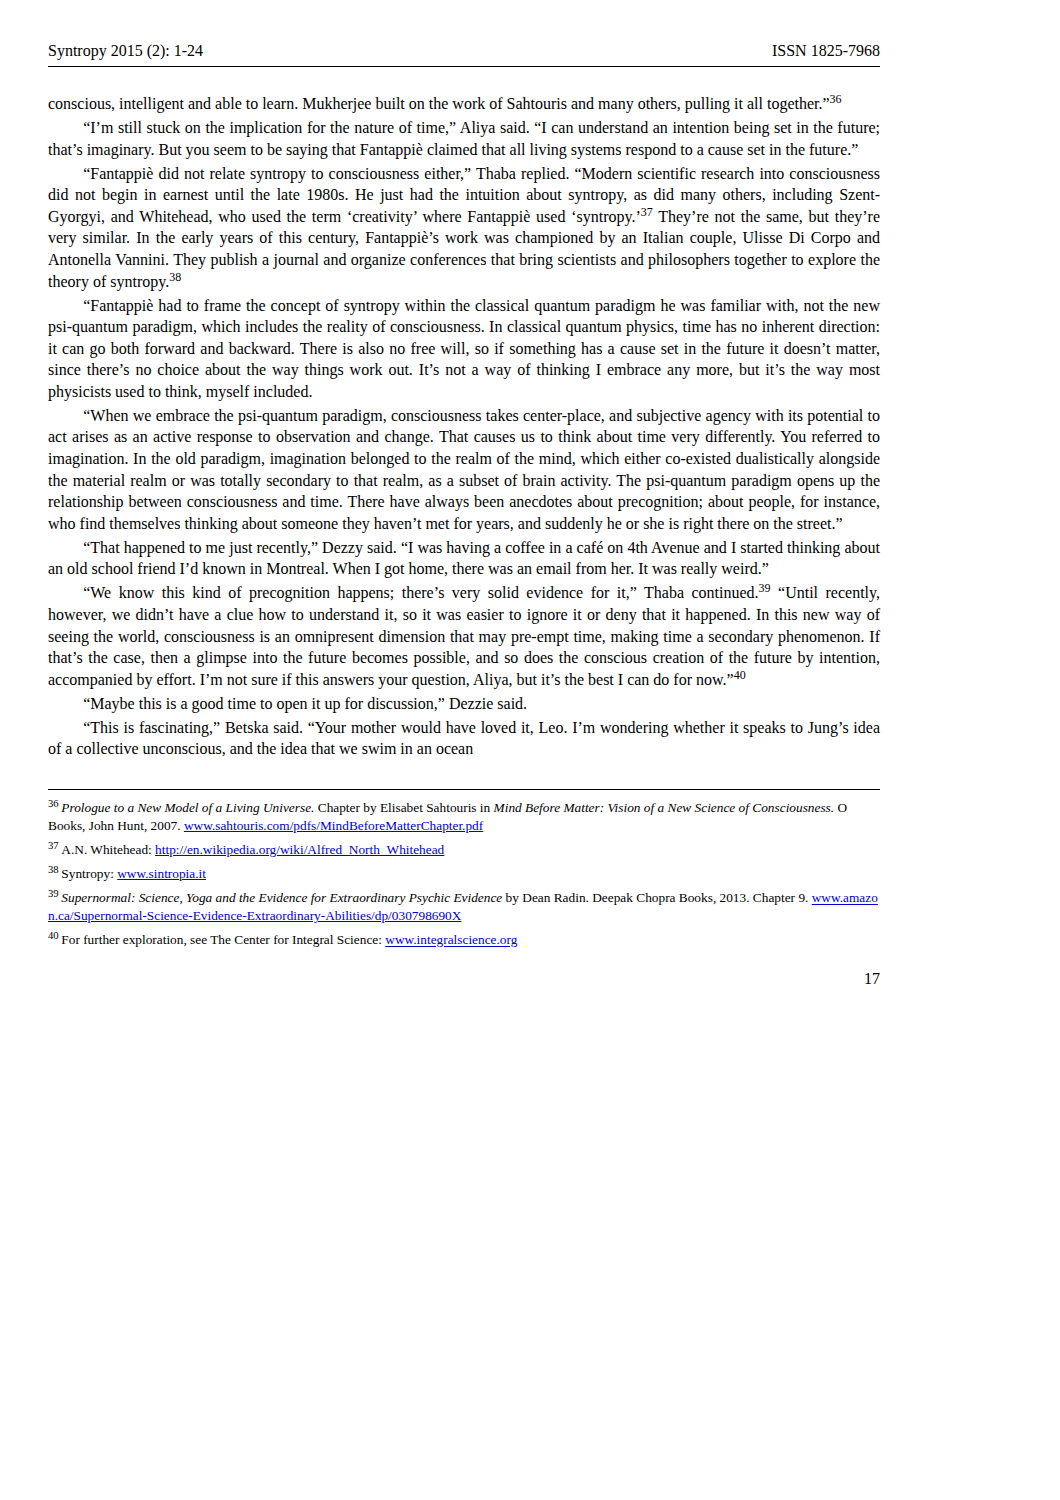Syntropy 2015 (2): 1-24
ISSN 1825-7968
conscious, intelligent and able to learn. Mukherjee built on the work of Sahtouris and many others, pulling it all together.”36
“I’m still stuck on the implication for the nature of time,” Aliya said. “I can understand an intention being set in the future; that’s imaginary. But you seem to be saying that Fantappiè claimed that all living systems respond to a cause set in the future.”
“Fantappiè did not relate syntropy to consciousness either,” Thaba replied. “Modern scientific research into consciousness did not begin in earnest until the late 1980s. He just had the intuition about syntropy, as did many others, including Szent-Gyorgyi, and Whitehead, who used the term ‘creativity’ where Fantappiè used ‘syntropy.’37 They’re not the same, but they’re very similar. In the early years of this century, Fantappiè’s work was championed by an Italian couple, Ulisse Di Corpo and Antonella Vannini. They publish a journal and organize conferences that bring scientists and philosophers together to explore the theory of syntropy.38
“Fantappiè had to frame the concept of syntropy within the classical quantum paradigm he was familiar with, not the new psi-quantum paradigm, which includes the reality of consciousness. In classical quantum physics, time has no inherent direction: it can go both forward and backward. There is also no free will, so if something has a cause set in the future it doesn’t matter, since there’s no choice about the way things work out. It’s not a way of thinking I embrace any more, but it’s the way most physicists used to think, myself included.
“When we embrace the psi-quantum paradigm, consciousness takes center-place, and subjective agency with its potential to act arises as an active response to observation and change. That causes us to think about time very differently. You referred to imagination. In the old paradigm, imagination belonged to the realm of the mind, which either co-existed dualistically alongside the material realm or was totally secondary to that realm, as a subset of brain activity. The psi-quantum paradigm opens up the relationship between consciousness and time. There have always been anecdotes about precognition; about people, for instance, who find themselves thinking about someone they haven’t met for years, and suddenly he or she is right there on the street.”
“That happened to me just recently,” Dezzy said. “I was having a coffee in a café on 4th Avenue and I started thinking about an old school friend I’d known in Montreal. When I got home, there was an email from her. It was really weird.”
“We know this kind of precognition happens; there’s very solid evidence for it,” Thaba continued.39 “Until recently, however, we didn’t have a clue how to understand it, so it was easier to ignore it or deny that it happened. In this new way of seeing the world, consciousness is an omnipresent dimension that may pre-empt time, making time a secondary phenomenon. If that’s the case, then a glimpse into the future becomes possible, and so does the conscious creation of the future by intention, accompanied by effort. I’m not sure if this answers your question, Aliya, but it’s the best I can do for now.”40
“Maybe this is a good time to open it up for discussion,” Dezzie said.
“This is fascinating,” Betska said. “Your mother would have loved it, Leo. I’m wondering whether it speaks to Jung’s idea of a collective unconscious, and the idea that we swim in an ocean
36 Prologue to a New Model of a Living Universe. Chapter by Elisabet Sahtouris in Mind Before Matter: Vision of a New Science of Consciousness. O Books, John Hunt, 2007. www.sahtouris.com/pdfs/MindBeforeMatterChapter.pdf
37 A.N. Whitehead: http://en.wikipedia.org/wiki/Alfred_North_Whitehead
38 Syntropy: www.sintropia.it
39 Supernormal: Science, Yoga and the Evidence for Extraordinary Psychic Evidence by Dean Radin. Deepak Chopra Books, 2013. Chapter 9. www.amazon.ca/Supernormal-Science-Evidence-Extraordinary-Abilities/dp/030798690X
40 For further exploration, see The Center for Integral Science: www.integralscience.org
17